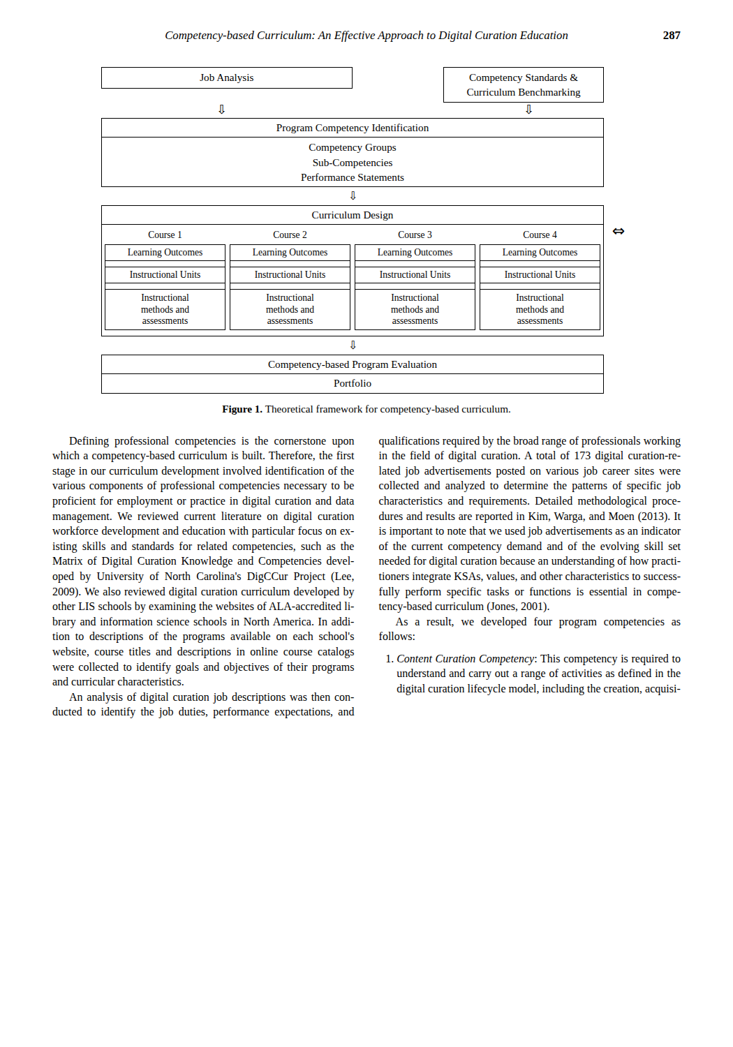Competency-based Curriculum: An Effective Approach to Digital Curation Education 287
Job Analysis
Competency Standards &
Curriculum Benchmarking
⇩
⇩
Program Competency Identification
Competency Groups
Sub-Competencies
Performance Statements
⇩
Curriculum Design
Course 1
Learning Outcomes
Instructional Units
Instructional
methods and
assessments
Course 2
Learning Outcomes
Instructional Units
Instructional
methods and
assessments
Course 3
Learning Outcomes
Instructional Units
Instructional
methods and
assessments
Course 4
Learning Outcomes
Instructional Units
Instructional
methods and
assessments
⇩
Competency-based Program Evaluation
Portfolio
⇕
Figure 1. Theoretical framework for competency-based curriculum.
Defining professional competencies is the cornerstone upon which a competency-based curriculum is built. Therefore, the first stage in our curriculum development involved identification of the various components of professional competencies necessary to be proficient for employment or practice in digital curation and data management. We reviewed current literature on digital curation workforce development and education with particular focus on existing skills and standards for related competencies, such as the Matrix of Digital Curation Knowledge and Competencies developed by University of North Carolina's DigCCur Project (Lee, 2009). We also reviewed digital curation curriculum developed by other LIS schools by examining the websites of ALA-accredited library and information science schools in North America. In addition to descriptions of the programs available on each school's website, course titles and descriptions in online course catalogs were collected to identify goals and objectives of their programs and curricular characteristics.
An analysis of digital curation job descriptions was then conducted to identify the job duties, performance expectations, and qualifications required by the broad range of professionals working in the field of digital curation. A total of 173 digital curation-related job advertisements posted on various job career sites were collected and analyzed to determine the patterns of specific job characteristics and requirements. Detailed methodological procedures and results are reported in Kim, Warga, and Moen (2013). It is important to note that we used job advertisements as an indicator of the current competency demand and of the evolving skill set needed for digital curation because an understanding of how practitioners integrate KSAs, values, and other characteristics to successfully perform specific tasks or functions is essential in competency-based curriculum (Jones, 2001).
As a result, we developed four program competencies as follows:
Content Curation Competency: This competency is required to understand and carry out a range of activities as defined in the digital curation lifecycle model, including the creation, acquisi-